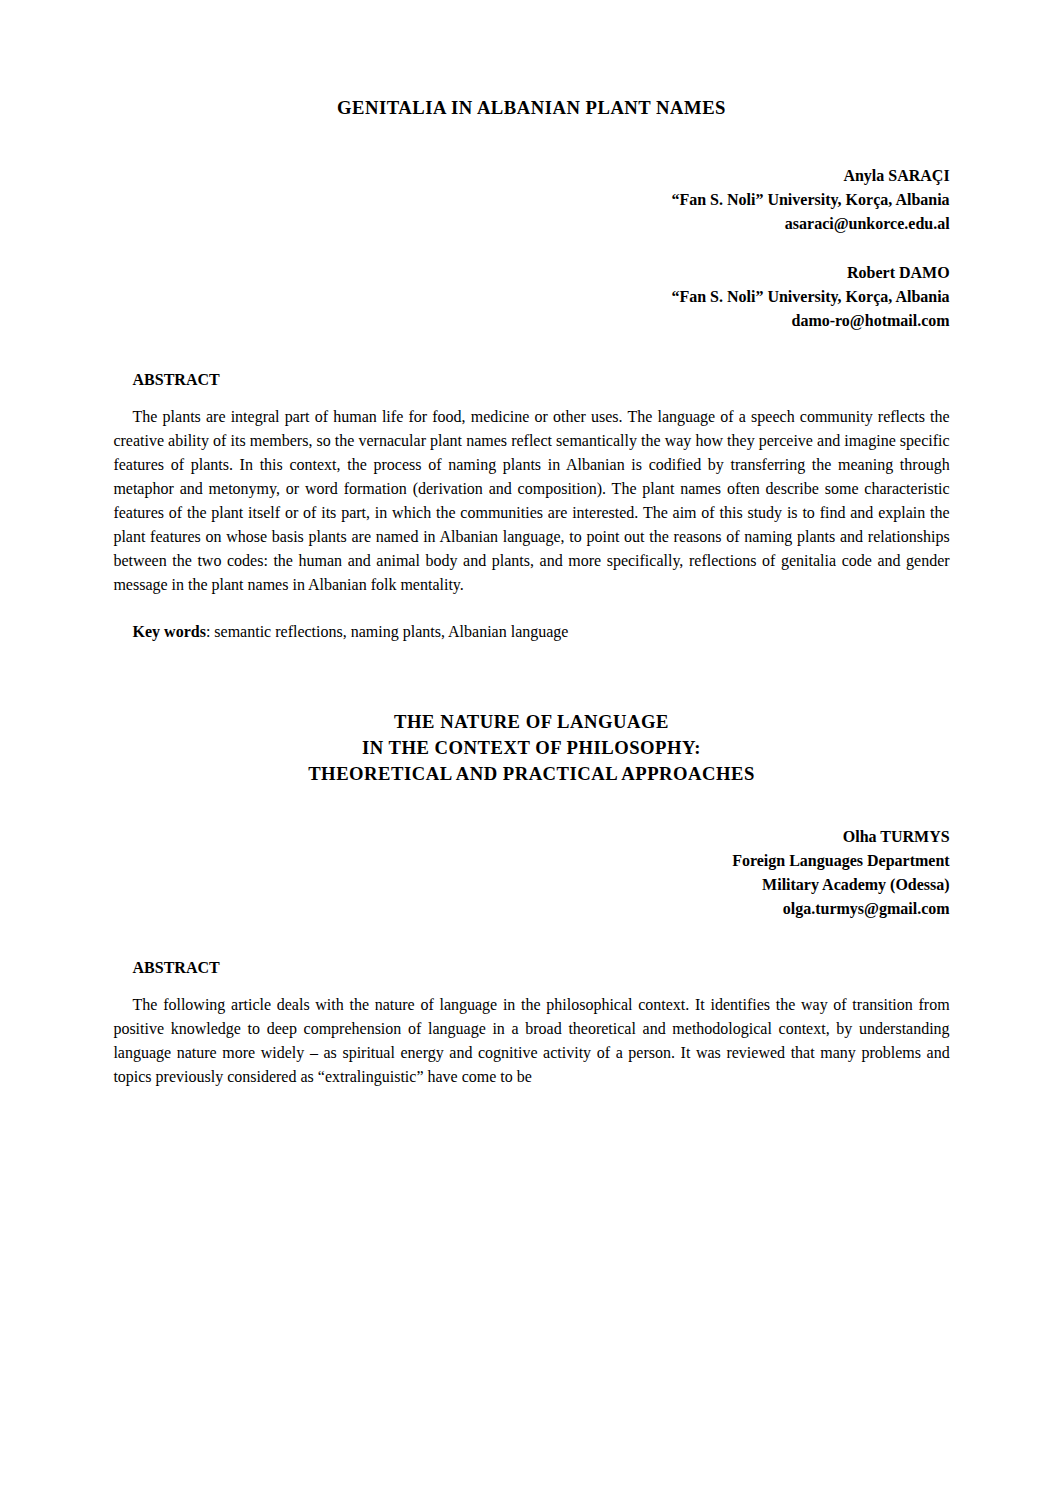GENITALIA IN ALBANIAN PLANT NAMES
Anyla SARAÇI “Fan S. Noli” University, Korça, Albania asaraci@unkorce.edu.al
Robert DAMO “Fan S. Noli” University, Korça, Albania damo-ro@hotmail.com
ABSTRACT
The plants are integral part of human life for food, medicine or other uses. The language of a speech community reflects the creative ability of its members, so the vernacular plant names reflect semantically the way how they perceive and imagine specific features of plants. In this context, the process of naming plants in Albanian is codified by transferring the meaning through metaphor and metonymy, or word formation (derivation and composition). The plant names often describe some characteristic features of the plant itself or of its part, in which the communities are interested. The aim of this study is to find and explain the plant features on whose basis plants are named in Albanian language, to point out the reasons of naming plants and relationships between the two codes: the human and animal body and plants, and more specifically, reflections of genitalia code and gender message in the plant names in Albanian folk mentality.
Key words: semantic reflections, naming plants, Albanian language
THE NATURE OF LANGUAGE
IN THE CONTEXT OF PHILOSOPHY:
THEORETICAL AND PRACTICAL APPROACHES
Olha TURMYS Foreign Languages Department Military Academy (Odessa) olga.turmys@gmail.com
ABSTRACT
The following article deals with the nature of language in the philosophical context. It identifies the way of transition from positive knowledge to deep comprehension of language in a broad theoretical and methodological context, by understanding language nature more widely – as spiritual energy and cognitive activity of a person. It was reviewed that many problems and topics previously considered as “extralinguistic” have come to be